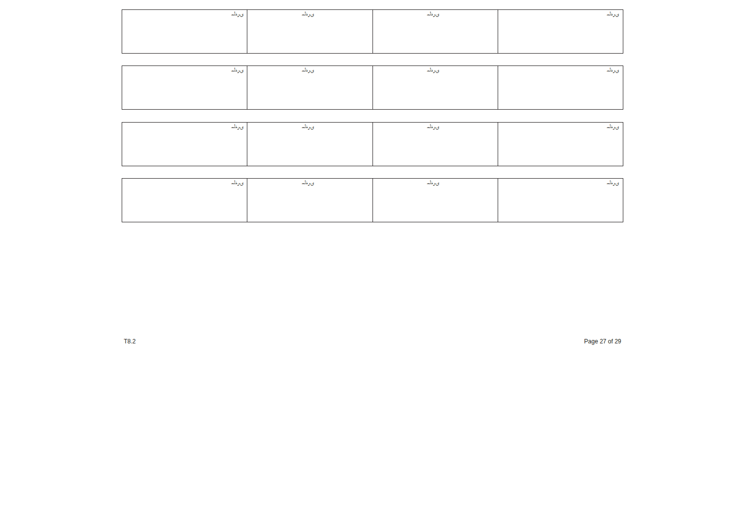| ﯼﺮﻨﻟﻤ | ﯼﺮﻨﻟﻤ | ﯼﺮﻨﻟﻤ | ﯼﺮﻨﻟﻤ |
| ﯼﺮﻨﻟﻤ | ﯼﺮﻨﻟﻤ | ﯼﺮﻨﻟﻤ | ﯼﺮﻨﻟﻤ |
| ﯼﺮﻨﻟﻤ | ﯼﺮﻨﻟﻤ | ﯼﺮﻨﻟﻤ | ﯼﺮﻨﻟﻤ |
| ﯼﺮﻨﻟﻤ | ﯼﺮﻨﻟﻤ | ﯼﺮﻨﻟﻤ | ﯼﺮﻨﻟﻤ |
Page 27 of 29 T8.2